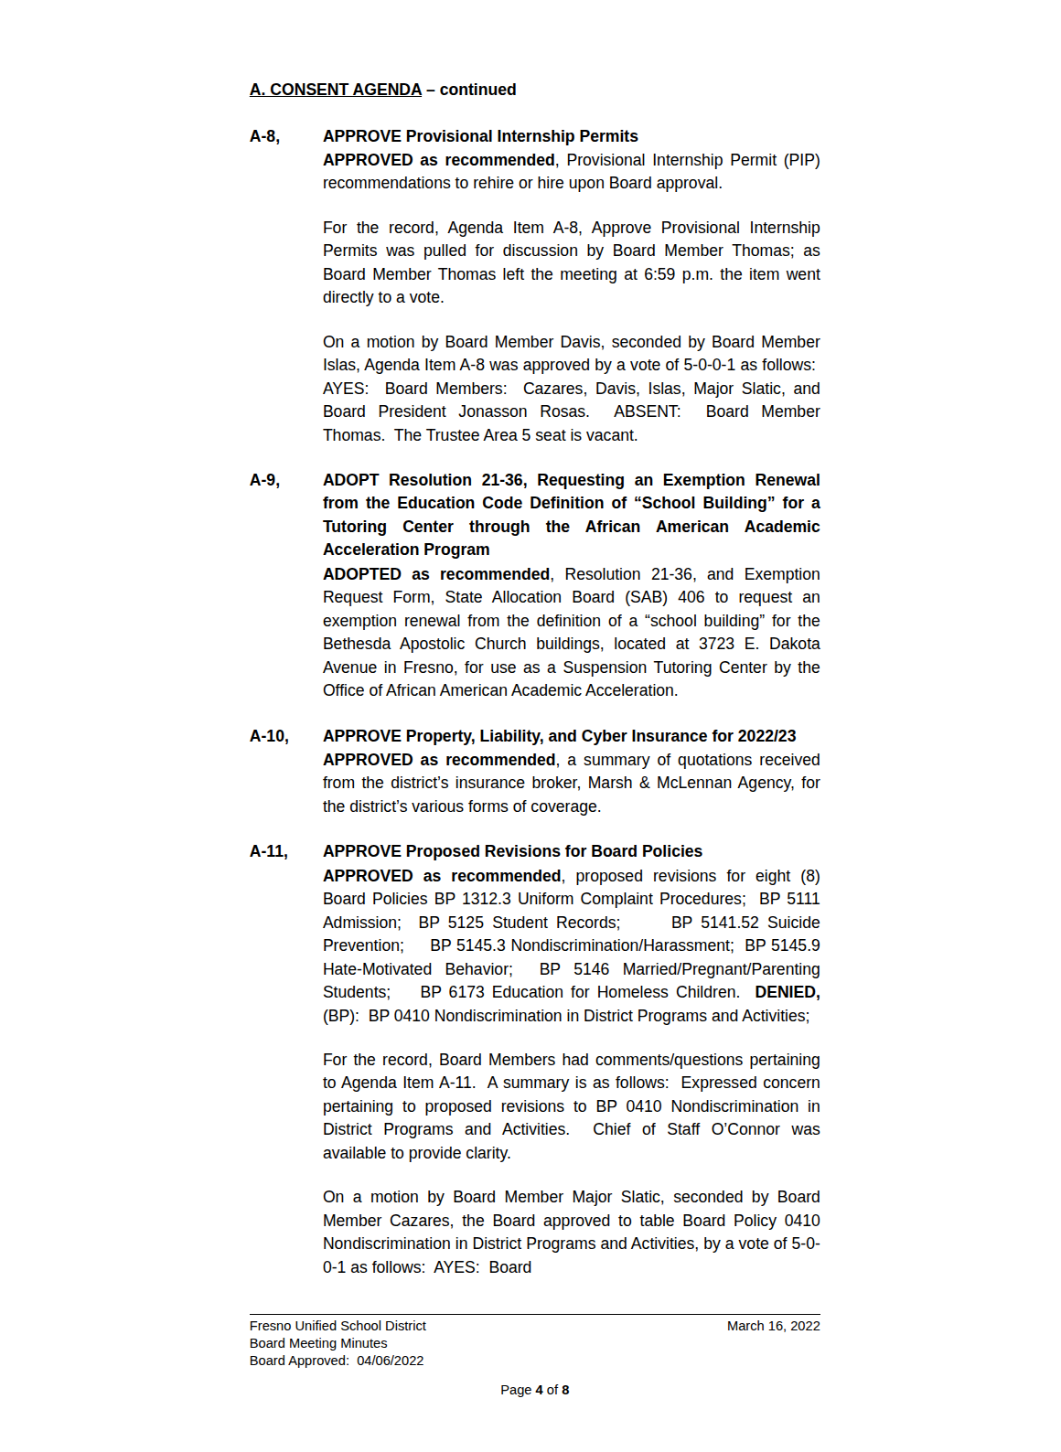A. CONSENT AGENDA – continued
A-8,
APPROVE Provisional Internship Permits
APPROVED as recommended, Provisional Internship Permit (PIP) recommendations to rehire or hire upon Board approval.
For the record, Agenda Item A-8, Approve Provisional Internship Permits was pulled for discussion by Board Member Thomas; as Board Member Thomas left the meeting at 6:59 p.m. the item went directly to a vote.
On a motion by Board Member Davis, seconded by Board Member Islas, Agenda Item A-8 was approved by a vote of 5-0-0-1 as follows: AYES: Board Members: Cazares, Davis, Islas, Major Slatic, and Board President Jonasson Rosas. ABSENT: Board Member Thomas. The Trustee Area 5 seat is vacant.
A-9,
ADOPT Resolution 21-36, Requesting an Exemption Renewal from the Education Code Definition of “School Building” for a Tutoring Center through the African American Academic Acceleration Program
ADOPTED as recommended, Resolution 21-36, and Exemption Request Form, State Allocation Board (SAB) 406 to request an exemption renewal from the definition of a “school building” for the Bethesda Apostolic Church buildings, located at 3723 E. Dakota Avenue in Fresno, for use as a Suspension Tutoring Center by the Office of African American Academic Acceleration.
A-10,
APPROVE Property, Liability, and Cyber Insurance for 2022/23
APPROVED as recommended, a summary of quotations received from the district’s insurance broker, Marsh & McLennan Agency, for the district’s various forms of coverage.
A-11,
APPROVE Proposed Revisions for Board Policies
APPROVED as recommended, proposed revisions for eight (8) Board Policies BP 1312.3 Uniform Complaint Procedures; BP 5111 Admission; BP 5125 Student Records; BP 5141.52 Suicide Prevention; BP 5145.3 Nondiscrimination/Harassment; BP 5145.9 Hate-Motivated Behavior; BP 5146 Married/Pregnant/Parenting Students; BP 6173 Education for Homeless Children. DENIED, (BP): BP 0410 Nondiscrimination in District Programs and Activities;
For the record, Board Members had comments/questions pertaining to Agenda Item A-11. A summary is as follows: Expressed concern pertaining to proposed revisions to BP 0410 Nondiscrimination in District Programs and Activities. Chief of Staff O’Connor was available to provide clarity.
On a motion by Board Member Major Slatic, seconded by Board Member Cazares, the Board approved to table Board Policy 0410 Nondiscrimination in District Programs and Activities, by a vote of 5-0-0-1 as follows: AYES: Board
Fresno Unified School District
March 16, 2022
Board Meeting Minutes
Board Approved: 04/06/2022
Page 4 of 8